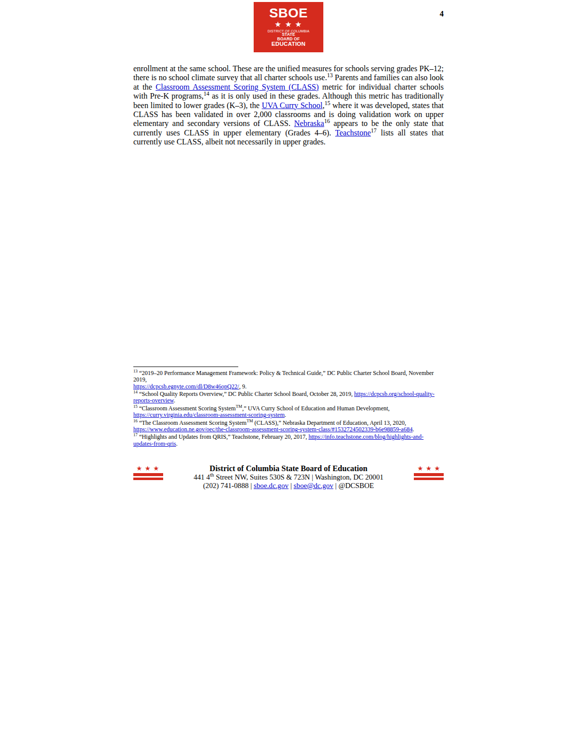4
SBOE ★ ★ ★ District of Columbia State Board of Education
enrollment at the same school. These are the unified measures for schools serving grades PK–12; there is no school climate survey that all charter schools use.13 Parents and families can also look at the Classroom Assessment Scoring System (CLASS) metric for individual charter schools with Pre-K programs,14 as it is only used in these grades. Although this metric has traditionally been limited to lower grades (K–3), the UVA Curry School,15 where it was developed, states that CLASS has been validated in over 2,000 classrooms and is doing validation work on upper elementary and secondary versions of CLASS. Nebraska16 appears to be the only state that currently uses CLASS in upper elementary (Grades 4–6). Teachstone17 lists all states that currently use CLASS, albeit not necessarily in upper grades.
13 “2019–20 Performance Management Framework: Policy & Technical Guide,” DC Public Charter School Board, November 2019,
https://dcpcsb.egnyte.com/dl/D8w46opQ22/, 9.
14 “School Quality Reports Overview,” DC Public Charter School Board, October 28, 2019, https://dcpcsb.org/school-quality-reports-overview.
15 “Classroom Assessment Scoring SystemTM,” UVA Curry School of Education and Human Development, https://curry.virginia.edu/classroom-assessment-scoring-system.
16 “The Classroom Assessment Scoring SystemTM (CLASS),” Nebraska Department of Education, April 13, 2020,
https://www.education.ne.gov/oec/the-classroom-assessment-scoring-system-class/#1532724502339-b6e98859-a684.
17 “Highlights and Updates from QRIS,” Teachstone, February 20, 2017, https://info.teachstone.com/blog/highlights-and-updates-from-qris.
★ ★ ★
★ ★ ★
District of Columbia State Board of Education
441 4th Street NW, Suites 530S & 723N | Washington, DC 20001
(202) 741-0888 | sboe.dc.gov | sboe@dc.gov | @DCSBOE